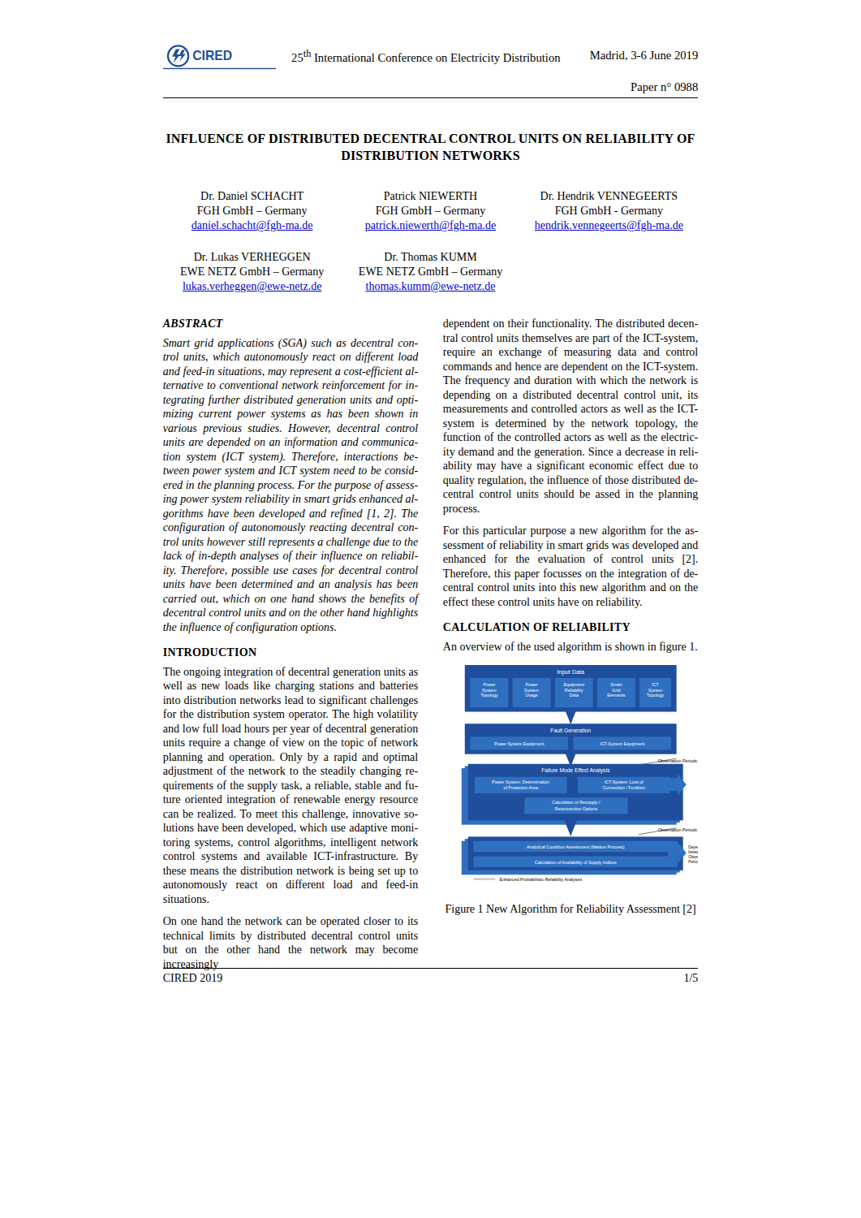CIRED
25th International Conference on Electricity Distribution Madrid, 3-6 June 2019
Paper n° 0988
INFLUENCE OF DISTRIBUTED DECENTRAL CONTROL UNITS ON RELIABILITY OF
DISTRIBUTION NETWORKS
| Dr. Daniel SCHACHT FGH GmbH – Germany daniel.schacht@fgh-ma.de | Patrick NIEWERTH FGH GmbH – Germany patrick.niewerth@fgh-ma.de | Dr. Hendrik VENNEGEERTS FGH GmbH - Germany hendrik.vennegeerts@fgh-ma.de |
| Dr. Lukas VERHEGGEN EWE NETZ GmbH – Germany lukas.verheggen@ewe-netz.de | Dr. Thomas KUMM EWE NETZ GmbH – Germany thomas.kumm@ewe-netz.de | |
ABSTRACT
Smart grid applications (SGA) such as decentral control units, which autonomously react on different load and feed-in situations, may represent a cost-efficient alternative to conventional network reinforcement for integrating further distributed generation units and optimizing current power systems as has been shown in various previous studies. However, decentral control units are depended on an information and communication system (ICT system). Therefore, interactions between power system and ICT system need to be considered in the planning process. For the purpose of assessing power system reliability in smart grids enhanced algorithms have been developed and refined [1, 2]. The configuration of autonomously reacting decentral control units however still represents a challenge due to the lack of in-depth analyses of their influence on reliability. Therefore, possible use cases for decentral control units have been determined and an analysis has been carried out, which on one hand shows the benefits of decentral control units and on the other hand highlights the influence of configuration options.
INTRODUCTION
The ongoing integration of decentral generation units as well as new loads like charging stations and batteries into distribution networks lead to significant challenges for the distribution system operator. The high volatility and low full load hours per year of decentral generation units require a change of view on the topic of network planning and operation. Only by a rapid and optimal adjustment of the network to the steadily changing requirements of the supply task, a reliable, stable and future oriented integration of renewable energy resource can be realized. To meet this challenge, innovative solutions have been developed, which use adaptive monitoring systems, control algorithms, intelligent network control systems and available ICT-infrastructure. By these means the distribution network is being set up to autonomously react on different load and feed-in situations.
On one hand the network can be operated closer to its technical limits by distributed decentral control units but on the other hand the network may become increasingly
dependent on their functionality. The distributed decentral control units themselves are part of the ICT-system, require an exchange of measuring data and control commands and hence are dependent on the ICT-system. The frequency and duration with which the network is depending on a distributed decentral control unit, its measurements and controlled actors as well as the ICT-system is determined by the network topology, the function of the controlled actors as well as the electricity demand and the generation. Since a decrease in reliability may have a significant economic effect due to quality regulation, the influence of those distributed decentral control units should be assed in the planning process.
For this particular purpose a new algorithm for the assessment of reliability in smart grids was developed and enhanced for the evaluation of control units [2]. Therefore, this paper focusses on the integration of decentral control units into this new algorithm and on the effect these control units have on reliability.
CALCULATION OF RELIABILITY
An overview of the used algorithm is shown in figure 1.
Input Data PowerSystemTopology PowerSystemUsage EquipmentReliabilityData SmartGridElements ICTSystemTopology Fault Generation Power System Equipment ICT-System Equipment Observation Periods Failure Mode Effect Analysis Power System: Determination of Protection Area ICT-System: Loss of Connection / Funktion Calculation of Resupply / Reconnection Options Observation Periods Analytical Condition Assessment (Markov Process) Calculation of Availability of Supply Indices Dependency between Observation Periods Enhanced Probabilistic Reliability Analyses
Figure 1 New Algorithm for Reliability Assessment [2]
CIRED 2019 1/5